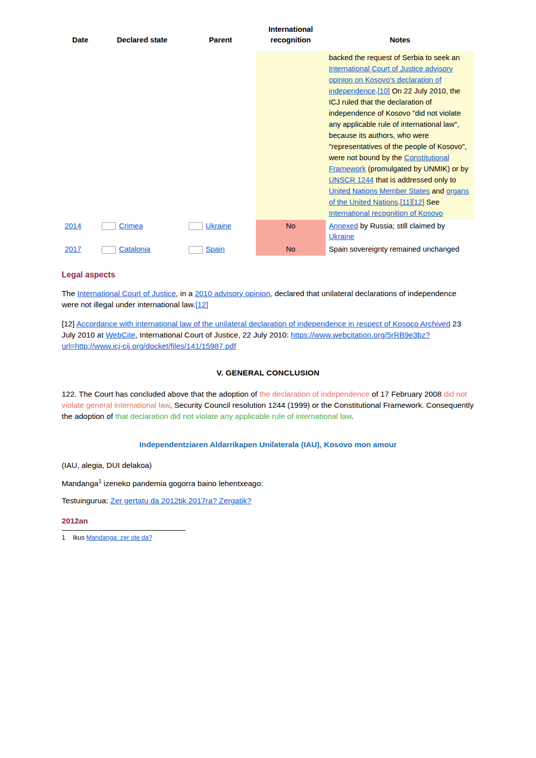| Date | Declared state | Parent | International recognition | Notes |
| --- | --- | --- | --- | --- |
| | | | | backed the request of Serbia to seek an International Court of Justice advisory opinion on Kosovo's declaration of independence . [10] On 22 July 2010, the ICJ ruled that the declaration of independence of Kosovo "did not violate any applicable rule of international law", because its authors, who were "representatives of the people of Kosovo", were not bound by the Constitutional Framework (promulgated by UNMIK) or by UNSCR 1244 that is addressed only to United Nations Member States and organs of the United Nations . [11] [12] See International recognition of Kosovo |
| 2014 | Crimea | Ukraine | No | Annexed by Russia; still claimed by Ukraine |
| 2017 | Catalonia | Spain | No | Spain sovereignty remained unchanged |
Legal aspects
The International Court of Justice, in a 2010 advisory opinion, declared that unilateral declarations of independence were not illegal under international law.[12]
[12] Accordance with international law of the unilateral declaration of independence in respect of Kosoco Archived 23 July 2010 at WebCite, International Court of Justice, 22 July 2010: https://www.webcitation.org/5rRB9e3bz?url=http://www.icj-cij.org/docket/files/141/15987.pdf
V. GENERAL CONCLUSION
122. The Court has concluded above that the adoption of the declaration of independence of 17 February 2008 did not violate general international law, Security Council resolution 1244 (1999) or the Constitutional Framework. Consequently the adoption of that declaration did not violate any applicable rule of international law.
Independentziaren Aldarrikapen Unilaterala (IAU), Kosovo mon amour
(IAU, alegia, DUI delakoa)
Mandanga1 izeneko pandemia gogorra baino lehentxeago:
Testuingurua: Zer gertatu da 2012tik 2017ra? Zergatik?
2012an
1 Ikus Mandanga: zer ote da?